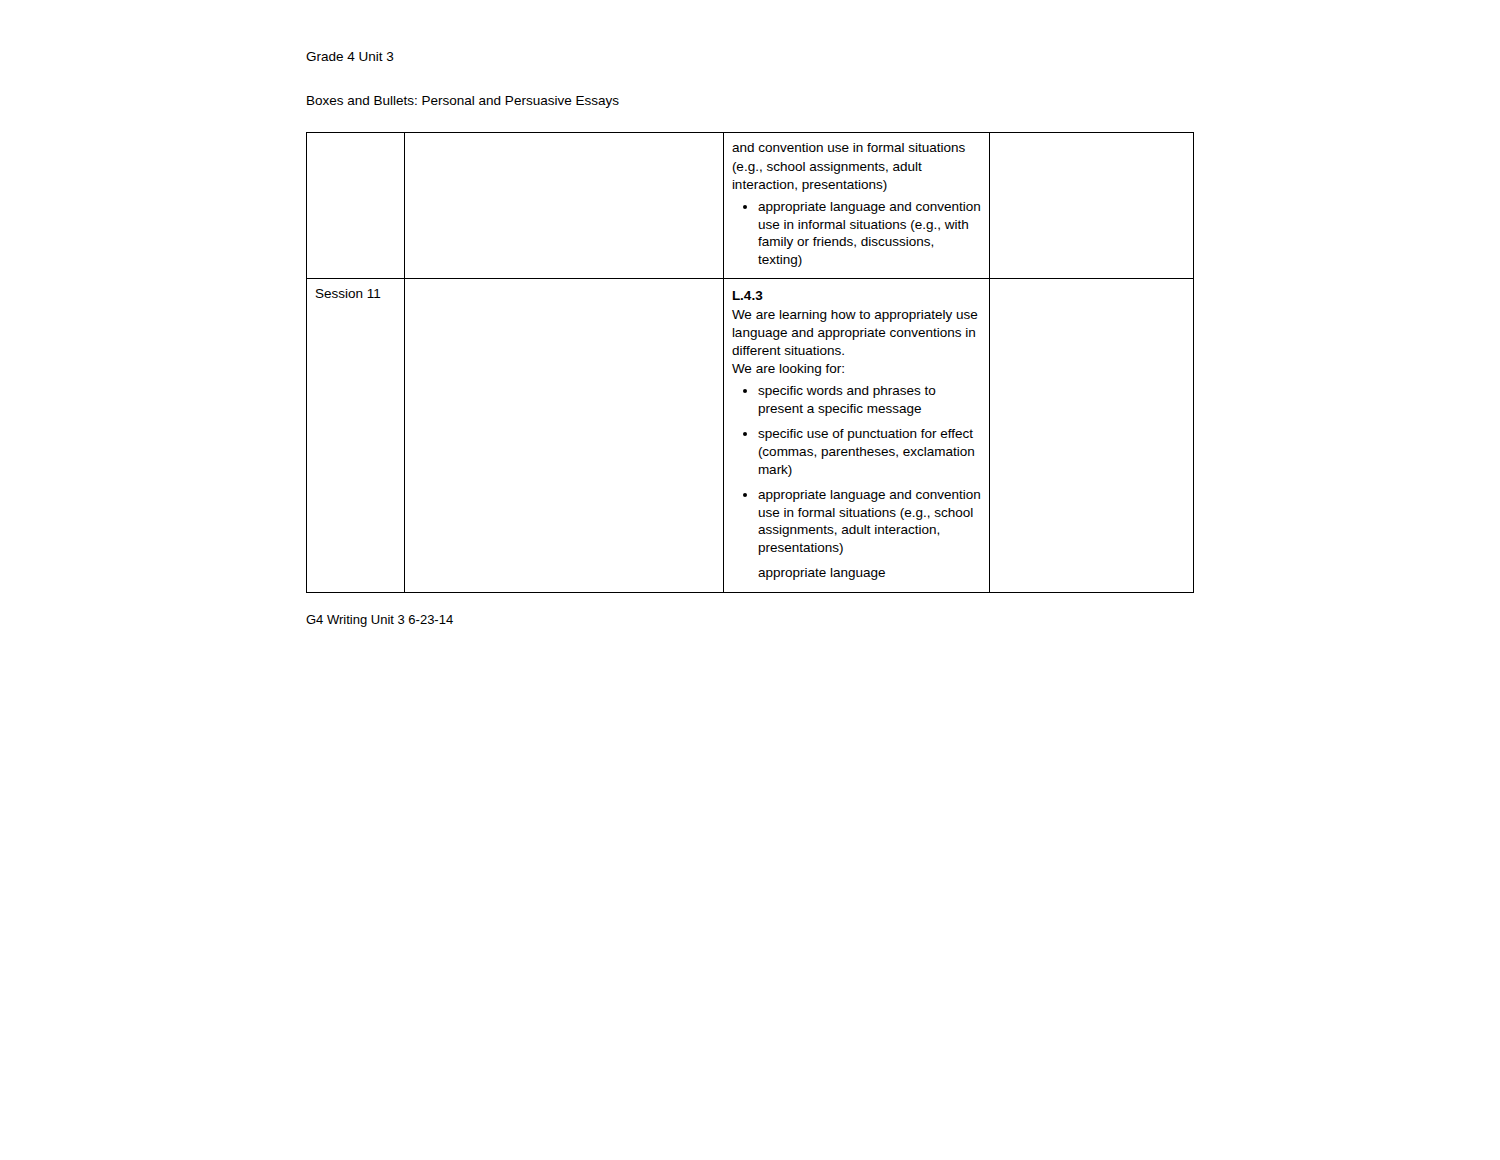Grade 4 Unit 3
Boxes and Bullets: Personal and Persuasive Essays
| | | and convention use in formal situations (e.g., school assignments, adult interaction, presentations) appropriate language and convention use in informal situations (e.g., with family or friends, discussions, texting) | |
| Session 11 | | L.4.3 We are learning how to appropriately use language and appropriate conventions in different situations. We are looking for: specific words and phrases to present a specific message specific use of punctuation for effect (commas, parentheses, exclamation mark) appropriate language and convention use in formal situations (e.g., school assignments, adult interaction, presentations) appropriate language | |
G4 Writing Unit 3 6-23-14